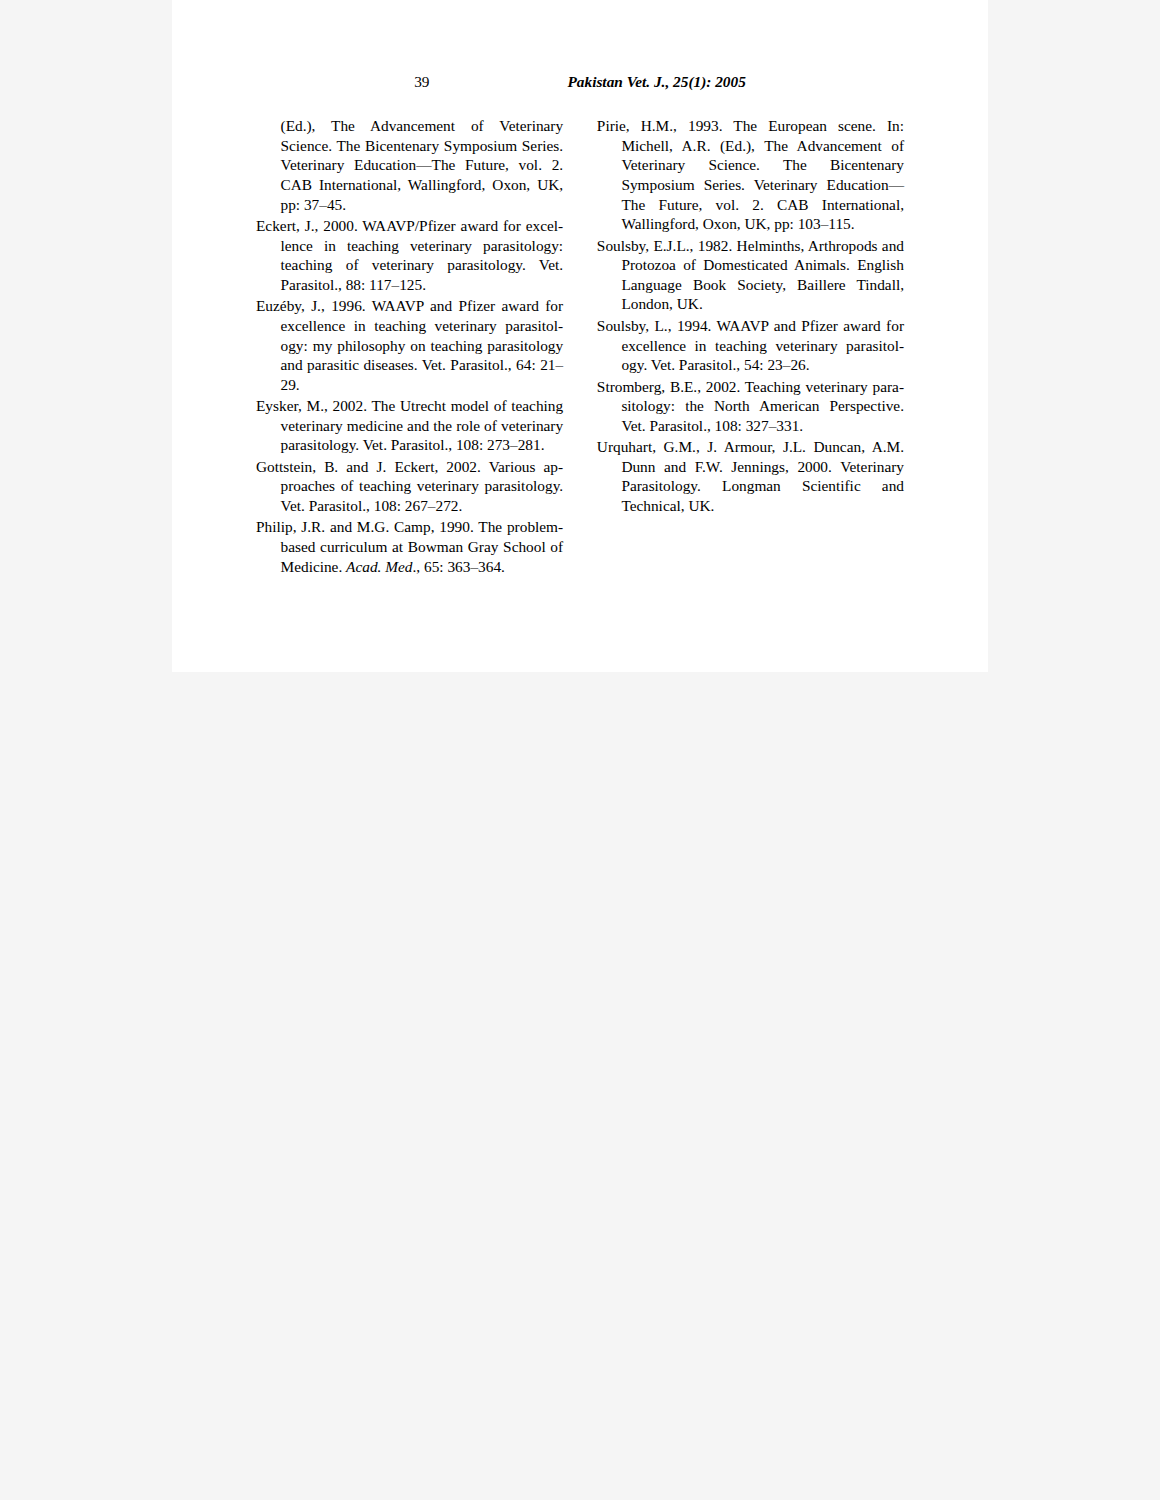39 Pakistan Vet. J., 25(1): 2005
(Ed.), The Advancement of Veterinary Science. The Bicentenary Symposium Series. Veterinary Education—The Future, vol. 2. CAB International, Wallingford, Oxon, UK, pp: 37–45.
Eckert, J., 2000. WAAVP/Pfizer award for excellence in teaching veterinary parasitology: teaching of veterinary parasitology. Vet. Parasitol., 88: 117–125.
Euzéby, J., 1996. WAAVP and Pfizer award for excellence in teaching veterinary parasitology: my philosophy on teaching parasitology and parasitic diseases. Vet. Parasitol., 64: 21–29.
Eysker, M., 2002. The Utrecht model of teaching veterinary medicine and the role of veterinary parasitology. Vet. Parasitol., 108: 273–281.
Gottstein, B. and J. Eckert, 2002. Various approaches of teaching veterinary parasitology. Vet. Parasitol., 108: 267–272.
Philip, J.R. and M.G. Camp, 1990. The problem-based curriculum at Bowman Gray School of Medicine. Acad. Med., 65: 363–364.
Pirie, H.M., 1993. The European scene. In: Michell, A.R. (Ed.), The Advancement of Veterinary Science. The Bicentenary Symposium Series. Veterinary Education—The Future, vol. 2. CAB International, Wallingford, Oxon, UK, pp: 103–115.
Soulsby, E.J.L., 1982. Helminths, Arthropods and Protozoa of Domesticated Animals. English Language Book Society, Baillere Tindall, London, UK.
Soulsby, L., 1994. WAAVP and Pfizer award for excellence in teaching veterinary parasitology. Vet. Parasitol., 54: 23–26.
Stromberg, B.E., 2002. Teaching veterinary parasitology: the North American Perspective. Vet. Parasitol., 108: 327–331.
Urquhart, G.M., J. Armour, J.L. Duncan, A.M. Dunn and F.W. Jennings, 2000. Veterinary Parasitology. Longman Scientific and Technical, UK.